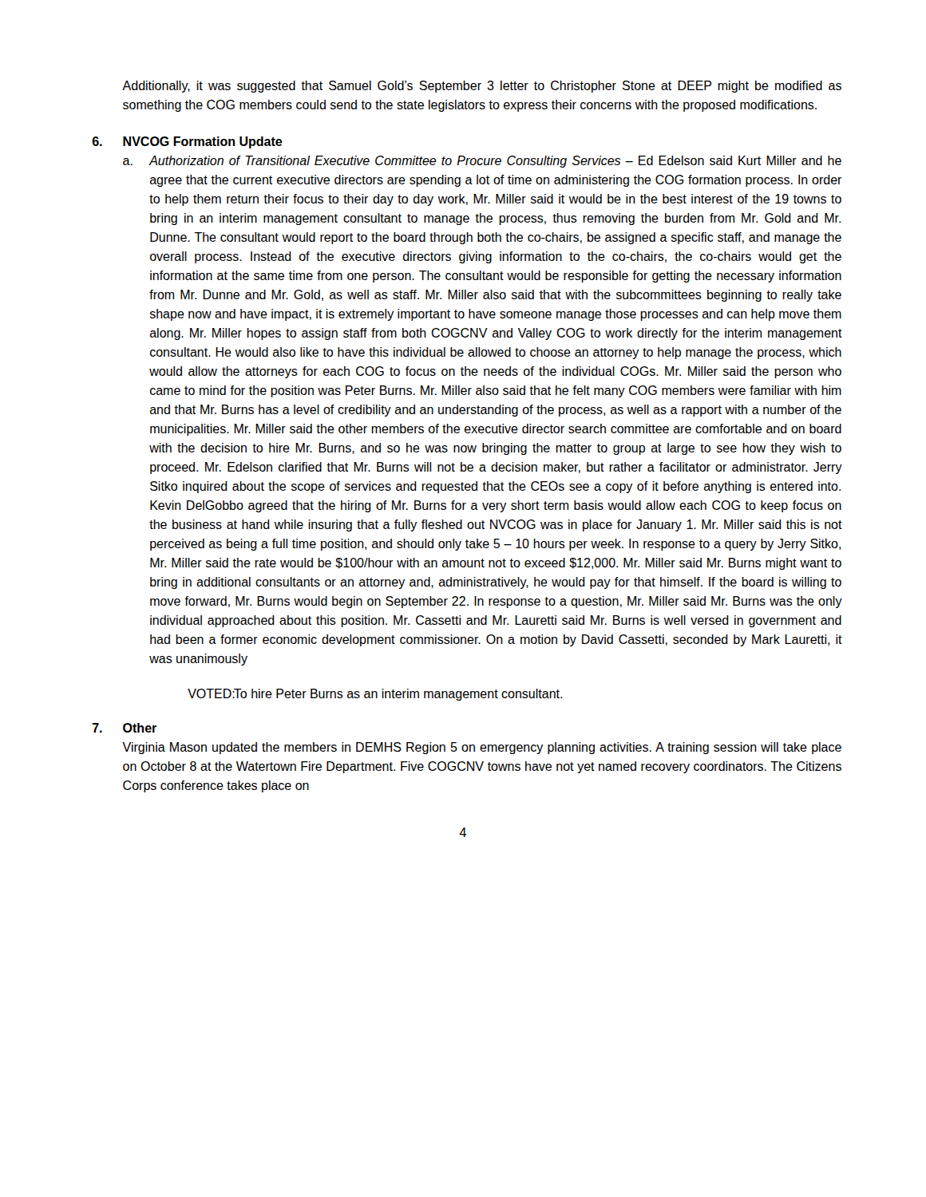Additionally, it was suggested that Samuel Gold’s September 3 letter to Christopher Stone at DEEP might be modified as something the COG members could send to the state legislators to express their concerns with the proposed modifications.
NVCOG Formation Update
Authorization of Transitional Executive Committee to Procure Consulting Services – Ed Edelson said Kurt Miller and he agree that the current executive directors are spending a lot of time on administering the COG formation process. In order to help them return their focus to their day to day work, Mr. Miller said it would be in the best interest of the 19 towns to bring in an interim management consultant to manage the process, thus removing the burden from Mr. Gold and Mr. Dunne. The consultant would report to the board through both the co-chairs, be assigned a specific staff, and manage the overall process. Instead of the executive directors giving information to the co-chairs, the co-chairs would get the information at the same time from one person. The consultant would be responsible for getting the necessary information from Mr. Dunne and Mr. Gold, as well as staff. Mr. Miller also said that with the subcommittees beginning to really take shape now and have impact, it is extremely important to have someone manage those processes and can help move them along. Mr. Miller hopes to assign staff from both COGCNV and Valley COG to work directly for the interim management consultant. He would also like to have this individual be allowed to choose an attorney to help manage the process, which would allow the attorneys for each COG to focus on the needs of the individual COGs. Mr. Miller said the person who came to mind for the position was Peter Burns. Mr. Miller also said that he felt many COG members were familiar with him and that Mr. Burns has a level of credibility and an understanding of the process, as well as a rapport with a number of the municipalities. Mr. Miller said the other members of the executive director search committee are comfortable and on board with the decision to hire Mr. Burns, and so he was now bringing the matter to group at large to see how they wish to proceed. Mr. Edelson clarified that Mr. Burns will not be a decision maker, but rather a facilitator or administrator. Jerry Sitko inquired about the scope of services and requested that the CEOs see a copy of it before anything is entered into. Kevin DelGobbo agreed that the hiring of Mr. Burns for a very short term basis would allow each COG to keep focus on the business at hand while insuring that a fully fleshed out NVCOG was in place for January 1. Mr. Miller said this is not perceived as being a full time position, and should only take 5 – 10 hours per week. In response to a query by Jerry Sitko, Mr. Miller said the rate would be $100/hour with an amount not to exceed $12,000. Mr. Miller said Mr. Burns might want to bring in additional consultants or an attorney and, administratively, he would pay for that himself. If the board is willing to move forward, Mr. Burns would begin on September 22. In response to a question, Mr. Miller said Mr. Burns was the only individual approached about this position. Mr. Cassetti and Mr. Lauretti said Mr. Burns is well versed in government and had been a former economic development commissioner. On a motion by David Cassetti, seconded by Mark Lauretti, it was unanimously
VOTED: To hire Peter Burns as an interim management consultant.
Other
Virginia Mason updated the members in DEMHS Region 5 on emergency planning activities. A training session will take place on October 8 at the Watertown Fire Department. Five COGCNV towns have not yet named recovery coordinators. The Citizens Corps conference takes place on
4